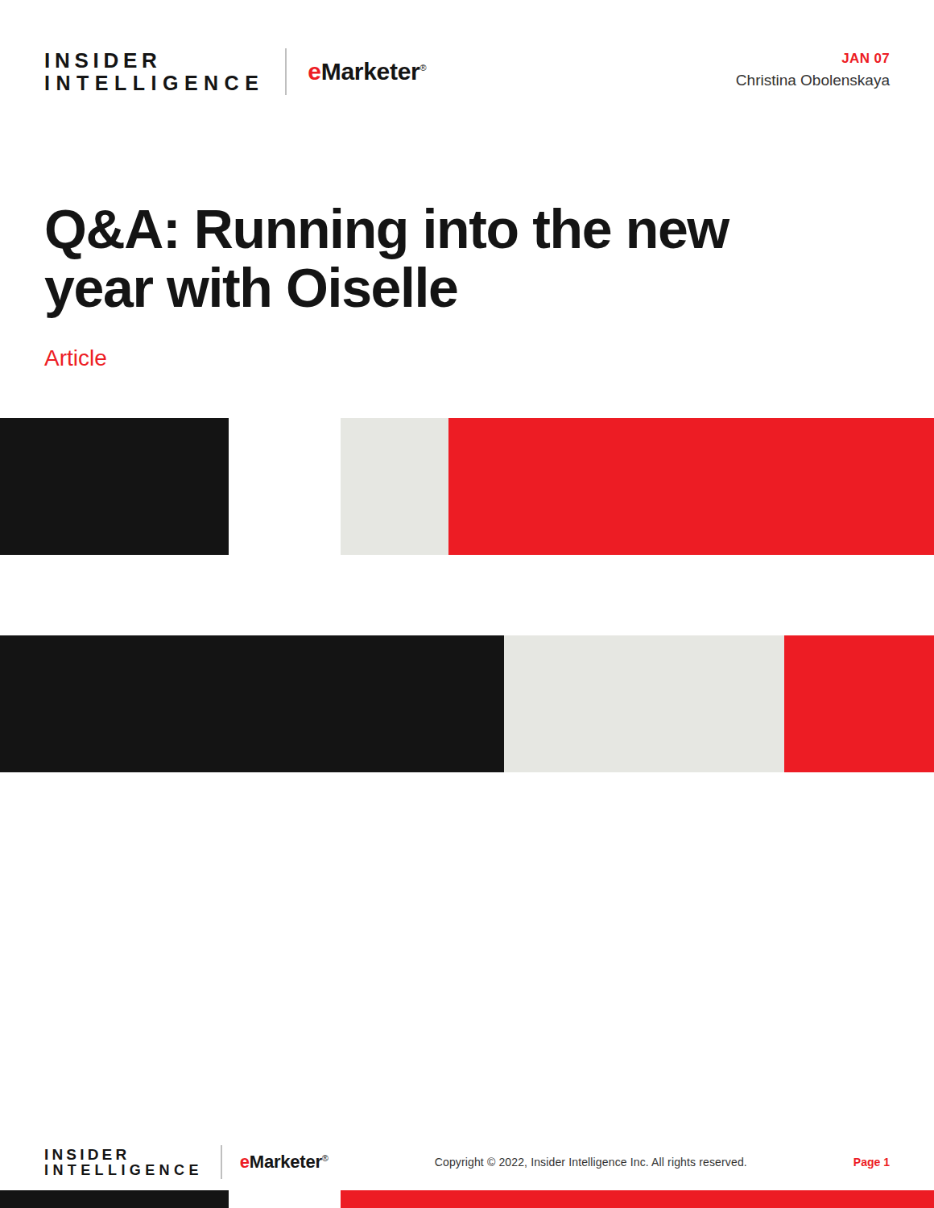INSIDER INTELLIGENCE
e Marketer®
JAN 07
Christina Obolenskaya
Q&A: Running into the new year with Oiselle
Article
INSIDER INTELLIGENCE
e Marketer®
Copyright © 2022, Insider Intelligence Inc. All rights reserved.
Page 1